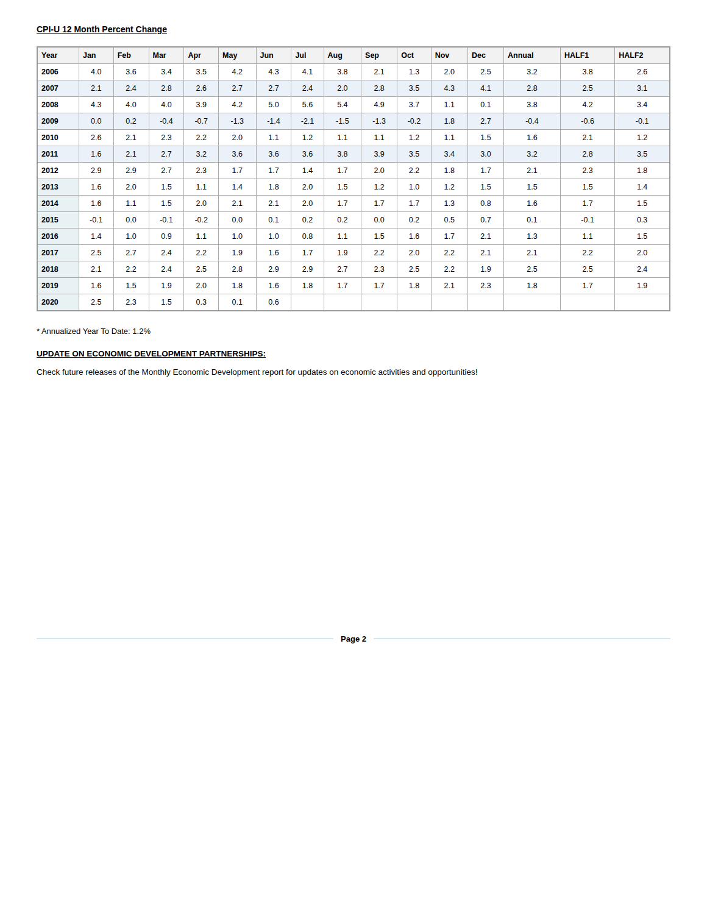CPI-U 12 Month Percent Change
| Year | Jan | Feb | Mar | Apr | May | Jun | Jul | Aug | Sep | Oct | Nov | Dec | Annual | HALF1 | HALF2 |
| --- | --- | --- | --- | --- | --- | --- | --- | --- | --- | --- | --- | --- | --- | --- | --- |
| 2006 | 4.0 | 3.6 | 3.4 | 3.5 | 4.2 | 4.3 | 4.1 | 3.8 | 2.1 | 1.3 | 2.0 | 2.5 | 3.2 | 3.8 | 2.6 |
| 2007 | 2.1 | 2.4 | 2.8 | 2.6 | 2.7 | 2.7 | 2.4 | 2.0 | 2.8 | 3.5 | 4.3 | 4.1 | 2.8 | 2.5 | 3.1 |
| 2008 | 4.3 | 4.0 | 4.0 | 3.9 | 4.2 | 5.0 | 5.6 | 5.4 | 4.9 | 3.7 | 1.1 | 0.1 | 3.8 | 4.2 | 3.4 |
| 2009 | 0.0 | 0.2 | -0.4 | -0.7 | -1.3 | -1.4 | -2.1 | -1.5 | -1.3 | -0.2 | 1.8 | 2.7 | -0.4 | -0.6 | -0.1 |
| 2010 | 2.6 | 2.1 | 2.3 | 2.2 | 2.0 | 1.1 | 1.2 | 1.1 | 1.1 | 1.2 | 1.1 | 1.5 | 1.6 | 2.1 | 1.2 |
| 2011 | 1.6 | 2.1 | 2.7 | 3.2 | 3.6 | 3.6 | 3.6 | 3.8 | 3.9 | 3.5 | 3.4 | 3.0 | 3.2 | 2.8 | 3.5 |
| 2012 | 2.9 | 2.9 | 2.7 | 2.3 | 1.7 | 1.7 | 1.4 | 1.7 | 2.0 | 2.2 | 1.8 | 1.7 | 2.1 | 2.3 | 1.8 |
| 2013 | 1.6 | 2.0 | 1.5 | 1.1 | 1.4 | 1.8 | 2.0 | 1.5 | 1.2 | 1.0 | 1.2 | 1.5 | 1.5 | 1.5 | 1.4 |
| 2014 | 1.6 | 1.1 | 1.5 | 2.0 | 2.1 | 2.1 | 2.0 | 1.7 | 1.7 | 1.7 | 1.3 | 0.8 | 1.6 | 1.7 | 1.5 |
| 2015 | -0.1 | 0.0 | -0.1 | -0.2 | 0.0 | 0.1 | 0.2 | 0.2 | 0.0 | 0.2 | 0.5 | 0.7 | 0.1 | -0.1 | 0.3 |
| 2016 | 1.4 | 1.0 | 0.9 | 1.1 | 1.0 | 1.0 | 0.8 | 1.1 | 1.5 | 1.6 | 1.7 | 2.1 | 1.3 | 1.1 | 1.5 |
| 2017 | 2.5 | 2.7 | 2.4 | 2.2 | 1.9 | 1.6 | 1.7 | 1.9 | 2.2 | 2.0 | 2.2 | 2.1 | 2.1 | 2.2 | 2.0 |
| 2018 | 2.1 | 2.2 | 2.4 | 2.5 | 2.8 | 2.9 | 2.9 | 2.7 | 2.3 | 2.5 | 2.2 | 1.9 | 2.5 | 2.5 | 2.4 |
| 2019 | 1.6 | 1.5 | 1.9 | 2.0 | 1.8 | 1.6 | 1.8 | 1.7 | 1.7 | 1.8 | 2.1 | 2.3 | 1.8 | 1.7 | 1.9 |
| 2020 | 2.5 | 2.3 | 1.5 | 0.3 | 0.1 | 0.6 | | | | | | | | | |
* Annualized Year To Date: 1.2%
UPDATE ON ECONOMIC DEVELOPMENT PARTNERSHIPS:
Check future releases of the Monthly Economic Development report for updates on economic activities and opportunities!
Page 2